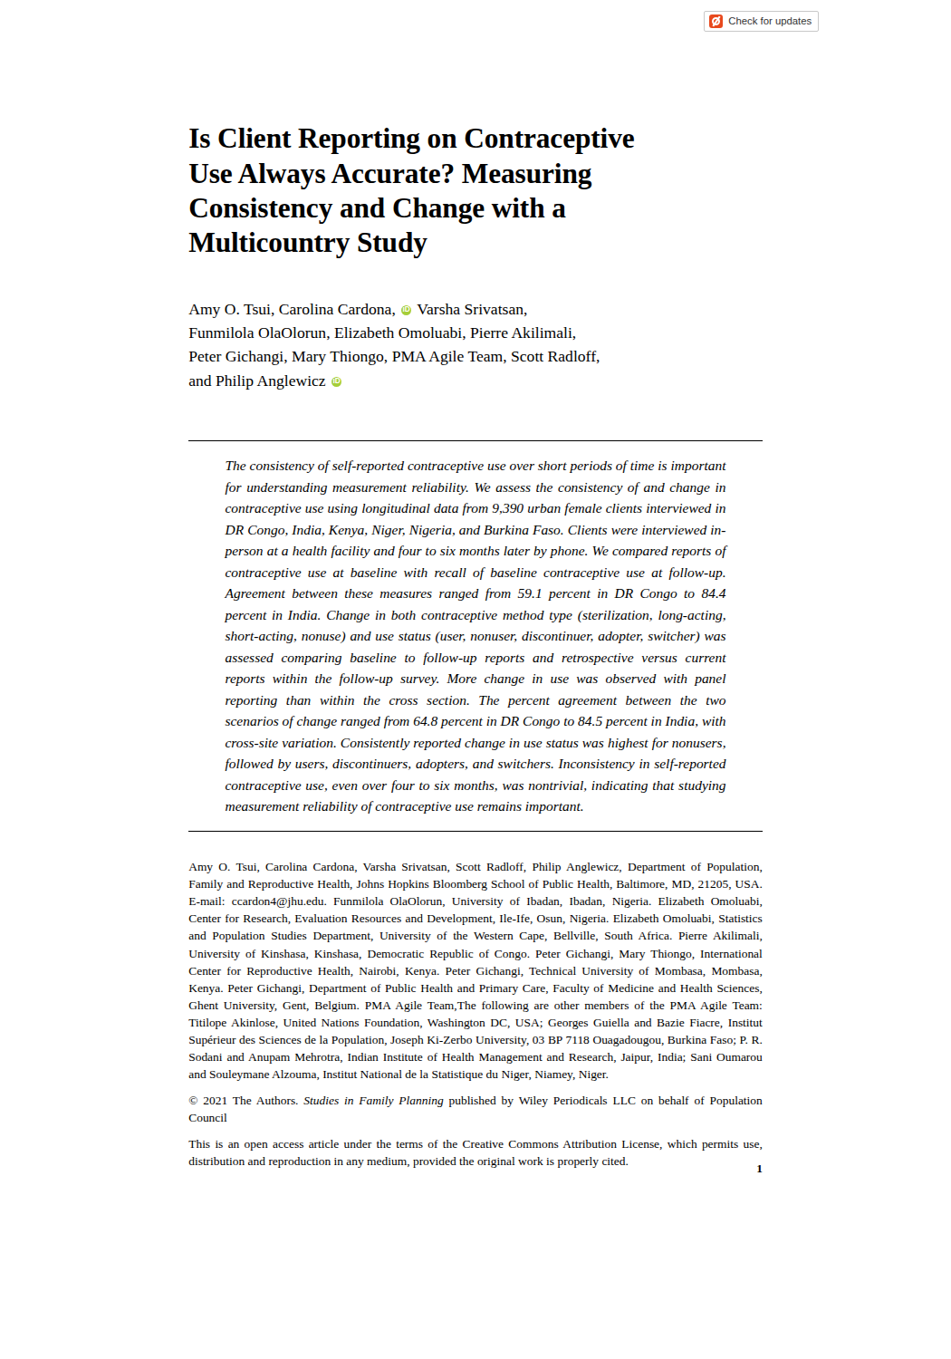Check for updates
Is Client Reporting on Contraceptive
Use Always Accurate? Measuring
Consistency and Change with a
Multicountry Study
Amy O. Tsui, Carolina Cardona, Varsha Srivatsan,
Funmilola OlaOlorun, Elizabeth Omoluabi, Pierre Akilimali,
Peter Gichangi, Mary Thiongo, PMA Agile Team, Scott Radloff,
and Philip Anglewicz
The consistency of self-reported contraceptive use over short periods of time is important for understanding measurement reliability. We assess the consistency of and change in contraceptive use using longitudinal data from 9,390 urban female clients interviewed in DR Congo, India, Kenya, Niger, Nigeria, and Burkina Faso. Clients were interviewed in-person at a health facility and four to six months later by phone. We compared reports of contraceptive use at baseline with recall of baseline contraceptive use at follow-up. Agreement between these measures ranged from 59.1 percent in DR Congo to 84.4 percent in India. Change in both contraceptive method type (sterilization, long-acting, short-acting, nonuse) and use status (user, nonuser, discontinuer, adopter, switcher) was assessed comparing baseline to follow-up reports and retrospective versus current reports within the follow-up survey. More change in use was observed with panel reporting than within the cross section. The percent agreement between the two scenarios of change ranged from 64.8 percent in DR Congo to 84.5 percent in India, with cross-site variation. Consistently reported change in use status was highest for nonusers, followed by users, discontinuers, adopters, and switchers. Inconsistency in self-reported contraceptive use, even over four to six months, was nontrivial, indicating that studying measurement reliability of contraceptive use remains important.
Amy O. Tsui, Carolina Cardona, Varsha Srivatsan, Scott Radloff, Philip Anglewicz, Department of Population, Family and Reproductive Health, Johns Hopkins Bloomberg School of Public Health, Baltimore, MD, 21205, USA. E-mail: ccardon4@jhu.edu. Funmilola OlaOlorun, University of Ibadan, Ibadan, Nigeria. Elizabeth Omoluabi, Center for Research, Evaluation Resources and Development, Ile-Ife, Osun, Nigeria. Elizabeth Omoluabi, Statistics and Population Studies Department, University of the Western Cape, Bellville, South Africa. Pierre Akilimali, University of Kinshasa, Kinshasa, Democratic Republic of Congo. Peter Gichangi, Mary Thiongo, International Center for Reproductive Health, Nairobi, Kenya. Peter Gichangi, Technical University of Mombasa, Mombasa, Kenya. Peter Gichangi, Department of Public Health and Primary Care, Faculty of Medicine and Health Sciences, Ghent University, Gent, Belgium. PMA Agile Team,The following are other members of the PMA Agile Team: Titilope Akinlose, United Nations Foundation, Washington DC, USA; Georges Guiella and Bazie Fiacre, Institut Supérieur des Sciences de la Population, Joseph Ki-Zerbo University, 03 BP 7118 Ouagadougou, Burkina Faso; P. R. Sodani and Anupam Mehrotra, Indian Institute of Health Management and Research, Jaipur, India; Sani Oumarou and Souleymane Alzouma, Institut National de la Statistique du Niger, Niamey, Niger.
© 2021 The Authors. Studies in Family Planning published by Wiley Periodicals LLC on behalf of Population Council
This is an open access article under the terms of the Creative Commons Attribution License, which permits use, distribution and reproduction in any medium, provided the original work is properly cited.
1